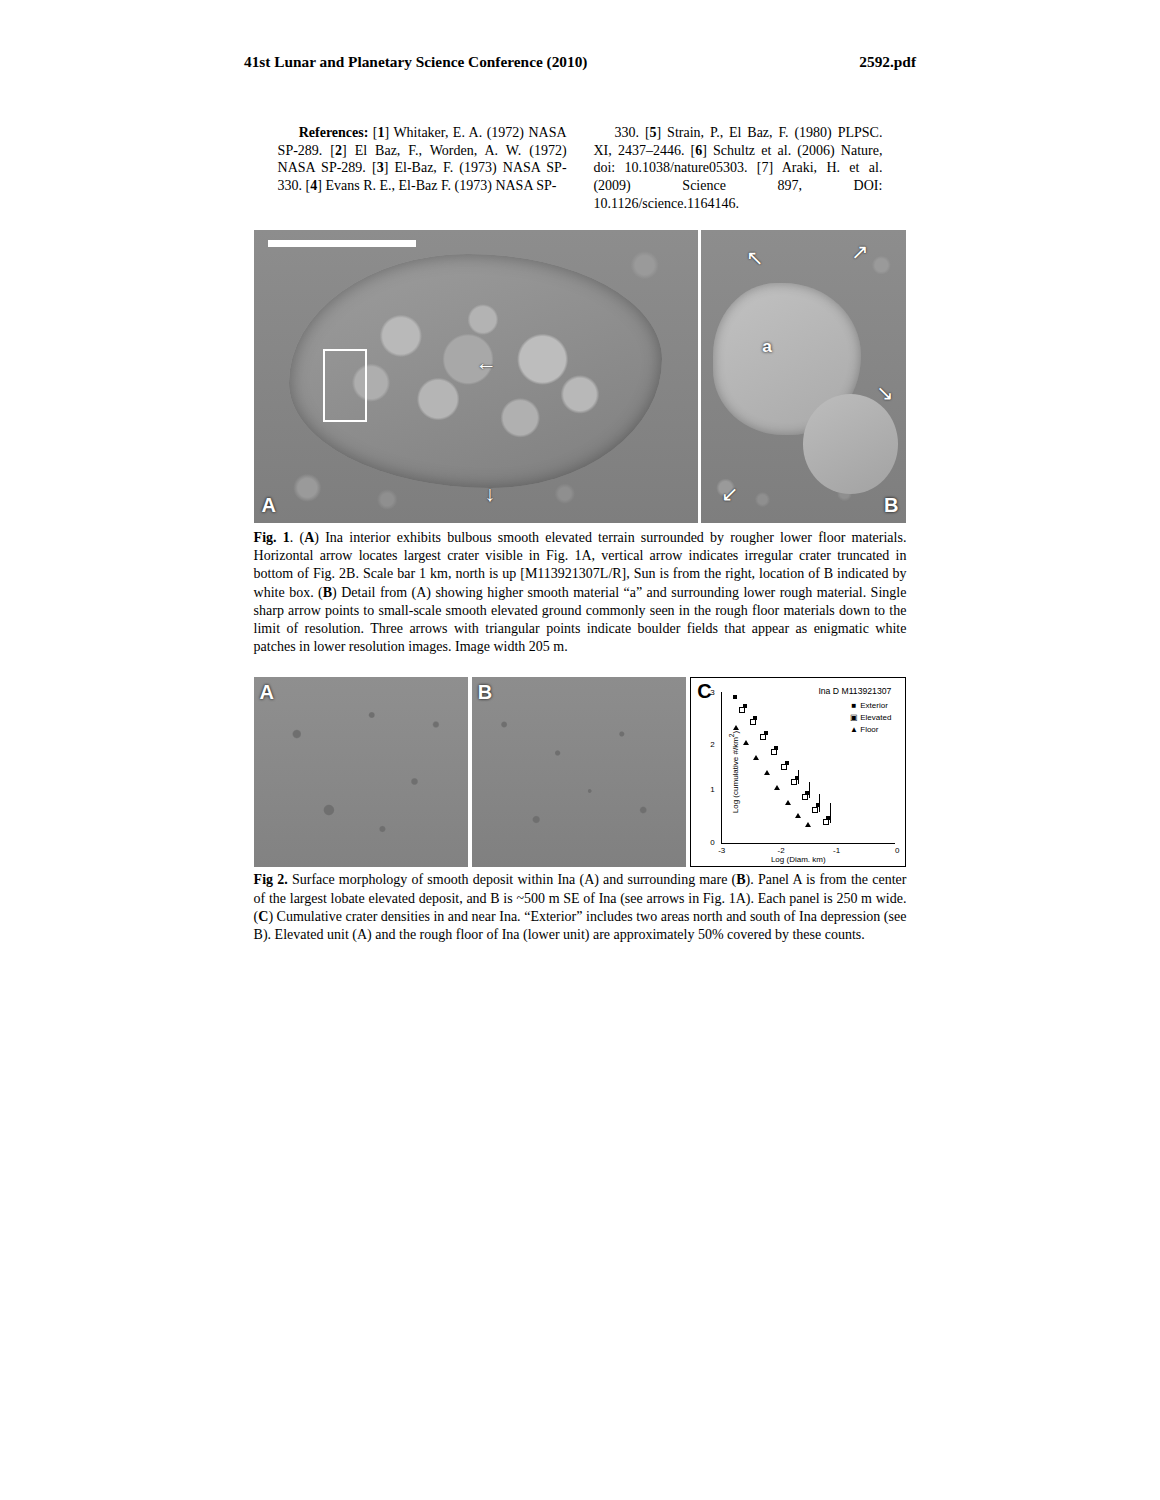41st Lunar and Planetary Science Conference (2010)
2592.pdf
References: [1] Whitaker, E. A. (1972) NASA SP-289. [2] El Baz, F., Worden, A. W. (1972) NASA SP-289. [3] El-Baz, F. (1973) NASA SP-330. [4] Evans R. E., El-Baz F. (1973) NASA SP-
330. [5] Strain, P., El Baz, F. (1980) PLPSC. XI, 2437–2446. [6] Schultz et al. (2006) Nature, doi: 10.1038/nature05303. [7] Araki, H. et al. (2009) Science 897, DOI: 10.1126/science.1164146.
←
↓
A
a
↖
↗
↘
↙
B
Fig. 1. (A) Ina interior exhibits bulbous smooth elevated terrain surrounded by rougher lower floor materials. Horizontal arrow locates largest crater visible in Fig. 1A, vertical arrow indicates irregular crater truncated in bottom of Fig. 2B. Scale bar 1 km, north is up [M113921307L/R], Sun is from the right, location of B indicated by white box. (B) Detail from (A) showing higher smooth material “a” and surrounding lower rough material. Single sharp arrow points to small-scale smooth elevated ground commonly seen in the rough floor materials down to the limit of resolution. Three arrows with triangular points indicate boulder fields that appear as enigmatic white patches in lower resolution images. Image width 205 m.
A
B
C
Ina D M113921307
■ Exterior
▣ Elevated
▲ Floor
Log (cumulative #/km2)
Log (Diam. km)
3
2
1
0
-3
-2
-1
0
Fig 2. Surface morphology of smooth deposit within Ina (A) and surrounding mare (B). Panel A is from the center of the largest lobate elevated deposit, and B is ~500 m SE of Ina (see arrows in Fig. 1A). Each panel is 250 m wide. (C) Cumulative crater densities in and near Ina. “Exterior” includes two areas north and south of Ina depression (see B). Elevated unit (A) and the rough floor of Ina (lower unit) are approximately 50% covered by these counts.